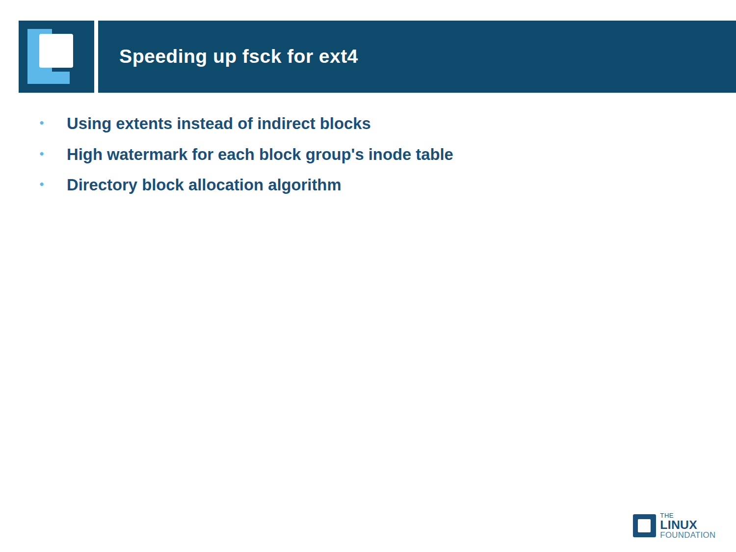Speeding up fsck for ext4
Using extents instead of indirect blocks
High watermark for each block group's inode table
Directory block allocation algorithm
THE
LINUX
FOUNDATION